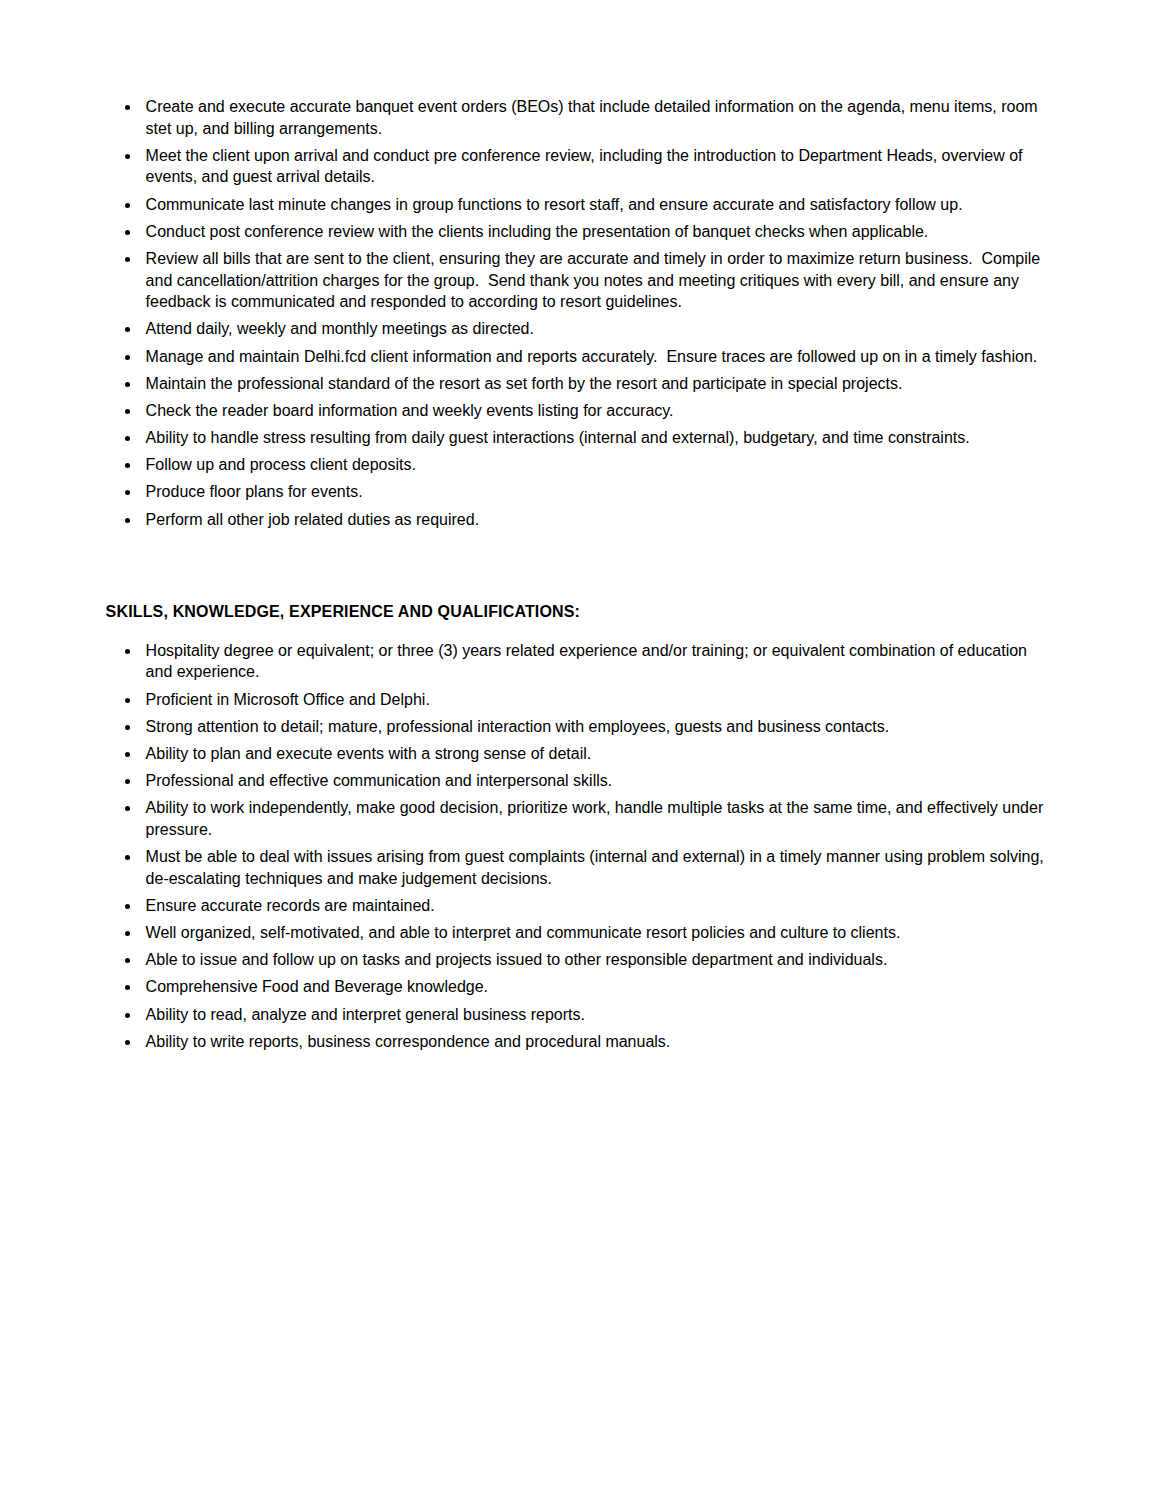Create and execute accurate banquet event orders (BEOs) that include detailed information on the agenda, menu items, room stet up, and billing arrangements.
Meet the client upon arrival and conduct pre conference review, including the introduction to Department Heads, overview of events, and guest arrival details.
Communicate last minute changes in group functions to resort staff, and ensure accurate and satisfactory follow up.
Conduct post conference review with the clients including the presentation of banquet checks when applicable.
Review all bills that are sent to the client, ensuring they are accurate and timely in order to maximize return business. Compile and cancellation/attrition charges for the group. Send thank you notes and meeting critiques with every bill, and ensure any feedback is communicated and responded to according to resort guidelines.
Attend daily, weekly and monthly meetings as directed.
Manage and maintain Delhi.fcd client information and reports accurately. Ensure traces are followed up on in a timely fashion.
Maintain the professional standard of the resort as set forth by the resort and participate in special projects.
Check the reader board information and weekly events listing for accuracy.
Ability to handle stress resulting from daily guest interactions (internal and external), budgetary, and time constraints.
Follow up and process client deposits.
Produce floor plans for events.
Perform all other job related duties as required.
SKILLS, KNOWLEDGE, EXPERIENCE AND QUALIFICATIONS:
Hospitality degree or equivalent; or three (3) years related experience and/or training; or equivalent combination of education and experience.
Proficient in Microsoft Office and Delphi.
Strong attention to detail; mature, professional interaction with employees, guests and business contacts.
Ability to plan and execute events with a strong sense of detail.
Professional and effective communication and interpersonal skills.
Ability to work independently, make good decision, prioritize work, handle multiple tasks at the same time, and effectively under pressure.
Must be able to deal with issues arising from guest complaints (internal and external) in a timely manner using problem solving, de-escalating techniques and make judgement decisions.
Ensure accurate records are maintained.
Well organized, self-motivated, and able to interpret and communicate resort policies and culture to clients.
Able to issue and follow up on tasks and projects issued to other responsible department and individuals.
Comprehensive Food and Beverage knowledge.
Ability to read, analyze and interpret general business reports.
Ability to write reports, business correspondence and procedural manuals.